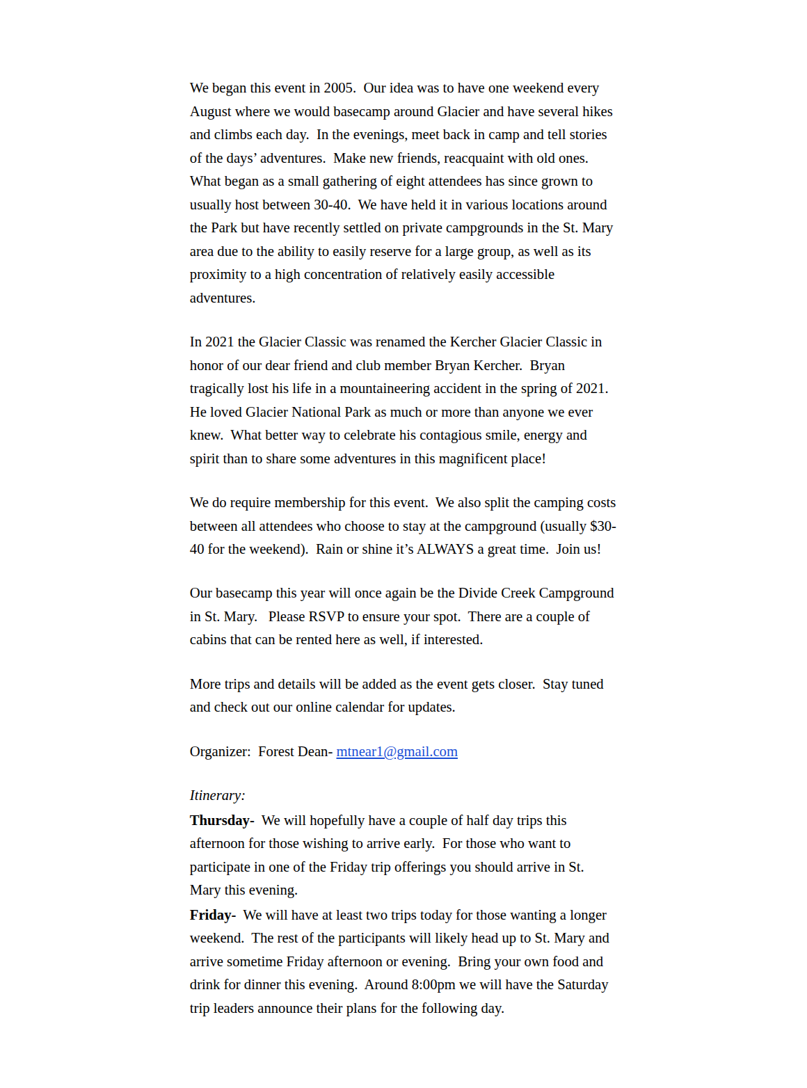We began this event in 2005. Our idea was to have one weekend every August where we would basecamp around Glacier and have several hikes and climbs each day. In the evenings, meet back in camp and tell stories of the days’ adventures. Make new friends, reacquaint with old ones. What began as a small gathering of eight attendees has since grown to usually host between 30-40. We have held it in various locations around the Park but have recently settled on private campgrounds in the St. Mary area due to the ability to easily reserve for a large group, as well as its proximity to a high concentration of relatively easily accessible adventures.
In 2021 the Glacier Classic was renamed the Kercher Glacier Classic in honor of our dear friend and club member Bryan Kercher. Bryan tragically lost his life in a mountaineering accident in the spring of 2021. He loved Glacier National Park as much or more than anyone we ever knew. What better way to celebrate his contagious smile, energy and spirit than to share some adventures in this magnificent place!
We do require membership for this event. We also split the camping costs between all attendees who choose to stay at the campground (usually $30-40 for the weekend). Rain or shine it’s ALWAYS a great time. Join us!
Our basecamp this year will once again be the Divide Creek Campground in St. Mary. Please RSVP to ensure your spot. There are a couple of cabins that can be rented here as well, if interested.
More trips and details will be added as the event gets closer. Stay tuned and check out our online calendar for updates.
Organizer: Forest Dean- mtnear1@gmail.com
Itinerary:
Thursday- We will hopefully have a couple of half day trips this afternoon for those wishing to arrive early. For those who want to participate in one of the Friday trip offerings you should arrive in St. Mary this evening.
Friday- We will have at least two trips today for those wanting a longer weekend. The rest of the participants will likely head up to St. Mary and arrive sometime Friday afternoon or evening. Bring your own food and drink for dinner this evening. Around 8:00pm we will have the Saturday trip leaders announce their plans for the following day.